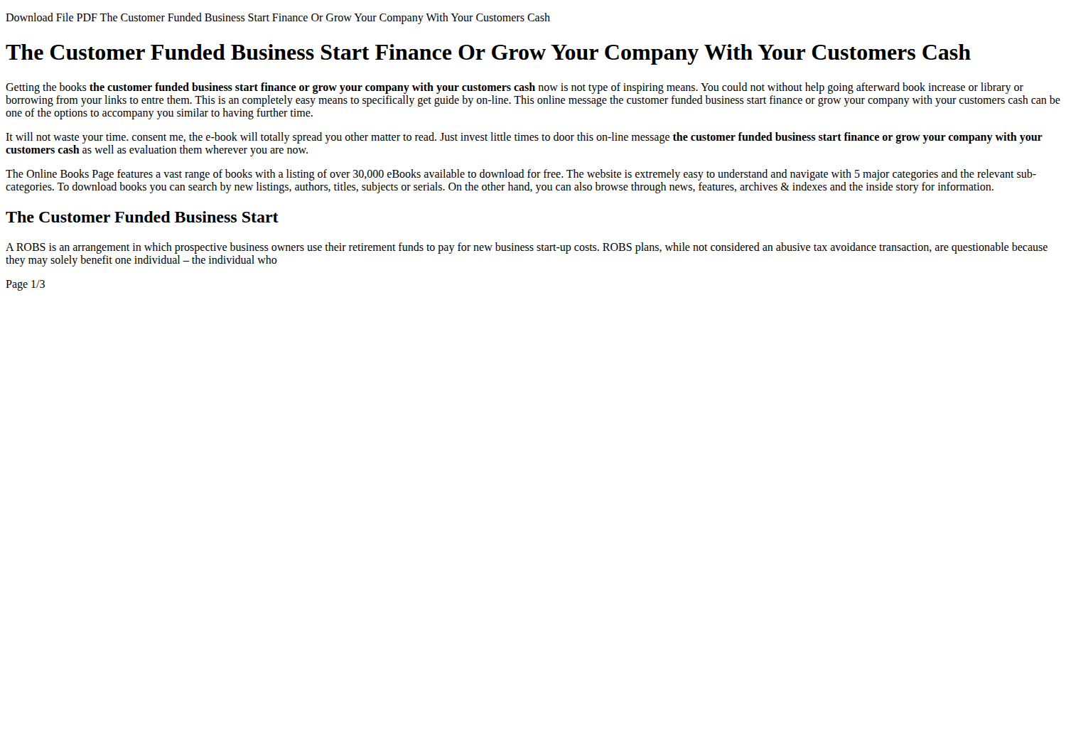Download File PDF The Customer Funded Business Start Finance Or Grow Your Company With Your Customers Cash
The Customer Funded Business Start Finance Or Grow Your Company With Your Customers Cash
Getting the books the customer funded business start finance or grow your company with your customers cash now is not type of inspiring means. You could not without help going afterward book increase or library or borrowing from your links to entre them. This is an completely easy means to specifically get guide by on-line. This online message the customer funded business start finance or grow your company with your customers cash can be one of the options to accompany you similar to having further time.
It will not waste your time. consent me, the e-book will totally spread you other matter to read. Just invest little times to door this on-line message the customer funded business start finance or grow your company with your customers cash as well as evaluation them wherever you are now.
The Online Books Page features a vast range of books with a listing of over 30,000 eBooks available to download for free. The website is extremely easy to understand and navigate with 5 major categories and the relevant sub-categories. To download books you can search by new listings, authors, titles, subjects or serials. On the other hand, you can also browse through news, features, archives & indexes and the inside story for information.
The Customer Funded Business Start
A ROBS is an arrangement in which prospective business owners use their retirement funds to pay for new business start-up costs. ROBS plans, while not considered an abusive tax avoidance transaction, are questionable because they may solely benefit one individual – the individual who
Page 1/3